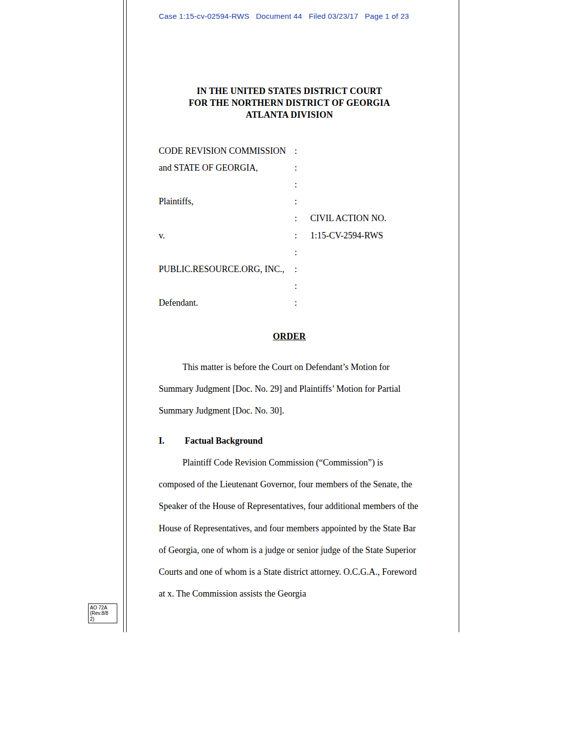Case 1:15-cv-02594-RWS Document 44 Filed 03/23/17 Page 1 of 23
IN THE UNITED STATES DISTRICT COURT
FOR THE NORTHERN DISTRICT OF GEORGIA
ATLANTA DIVISION
| CODE REVISION COMMISSION | : | |
| and STATE OF GEORGIA, | : | |
| | : | |
| Plaintiffs, | : | |
| | : | CIVIL ACTION NO. |
| v. | : | 1:15-CV-2594-RWS |
| | : | |
| PUBLIC.RESOURCE.ORG, INC., | : | |
| | : | |
| Defendant. | : | |
ORDER
This matter is before the Court on Defendant’s Motion for Summary Judgment [Doc. No. 29] and Plaintiffs’ Motion for Partial Summary Judgment [Doc. No. 30].
I. Factual Background
Plaintiff Code Revision Commission (“Commission”) is composed of the Lieutenant Governor, four members of the Senate, the Speaker of the House of Representatives, four additional members of the House of Representatives, and four members appointed by the State Bar of Georgia, one of whom is a judge or senior judge of the State Superior Courts and one of whom is a State district attorney. O.C.G.A., Foreword at x. The Commission assists the Georgia
AO 72A
(Rev.8/8
2)